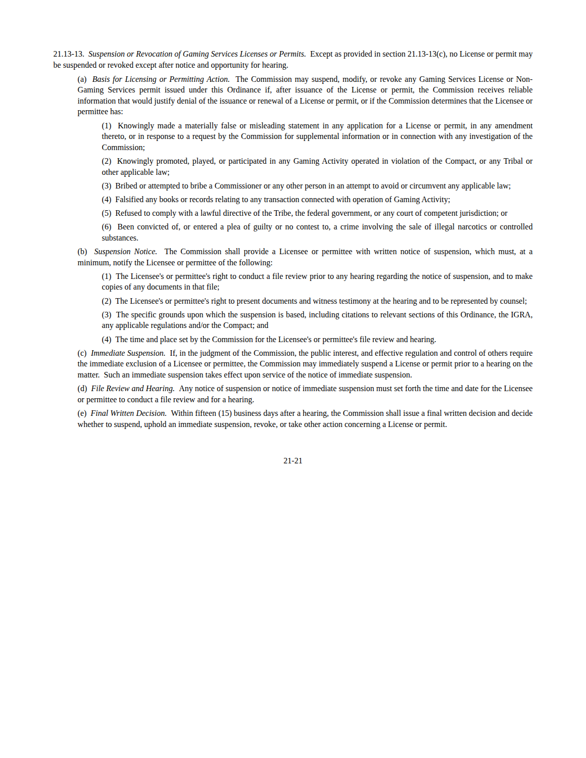21.13-13. Suspension or Revocation of Gaming Services Licenses or Permits. Except as provided in section 21.13-13(c), no License or permit may be suspended or revoked except after notice and opportunity for hearing.
(a) Basis for Licensing or Permitting Action. The Commission may suspend, modify, or revoke any Gaming Services License or Non-Gaming Services permit issued under this Ordinance if, after issuance of the License or permit, the Commission receives reliable information that would justify denial of the issuance or renewal of a License or permit, or if the Commission determines that the Licensee or permittee has:
(1) Knowingly made a materially false or misleading statement in any application for a License or permit, in any amendment thereto, or in response to a request by the Commission for supplemental information or in connection with any investigation of the Commission;
(2) Knowingly promoted, played, or participated in any Gaming Activity operated in violation of the Compact, or any Tribal or other applicable law;
(3) Bribed or attempted to bribe a Commissioner or any other person in an attempt to avoid or circumvent any applicable law;
(4) Falsified any books or records relating to any transaction connected with operation of Gaming Activity;
(5) Refused to comply with a lawful directive of the Tribe, the federal government, or any court of competent jurisdiction; or
(6) Been convicted of, or entered a plea of guilty or no contest to, a crime involving the sale of illegal narcotics or controlled substances.
(b) Suspension Notice. The Commission shall provide a Licensee or permittee with written notice of suspension, which must, at a minimum, notify the Licensee or permittee of the following:
(1) The Licensee's or permittee's right to conduct a file review prior to any hearing regarding the notice of suspension, and to make copies of any documents in that file;
(2) The Licensee's or permittee's right to present documents and witness testimony at the hearing and to be represented by counsel;
(3) The specific grounds upon which the suspension is based, including citations to relevant sections of this Ordinance, the IGRA, any applicable regulations and/or the Compact; and
(4) The time and place set by the Commission for the Licensee's or permittee's file review and hearing.
(c) Immediate Suspension. If, in the judgment of the Commission, the public interest, and effective regulation and control of others require the immediate exclusion of a Licensee or permittee, the Commission may immediately suspend a License or permit prior to a hearing on the matter. Such an immediate suspension takes effect upon service of the notice of immediate suspension.
(d) File Review and Hearing. Any notice of suspension or notice of immediate suspension must set forth the time and date for the Licensee or permittee to conduct a file review and for a hearing.
(e) Final Written Decision. Within fifteen (15) business days after a hearing, the Commission shall issue a final written decision and decide whether to suspend, uphold an immediate suspension, revoke, or take other action concerning a License or permit.
21-21